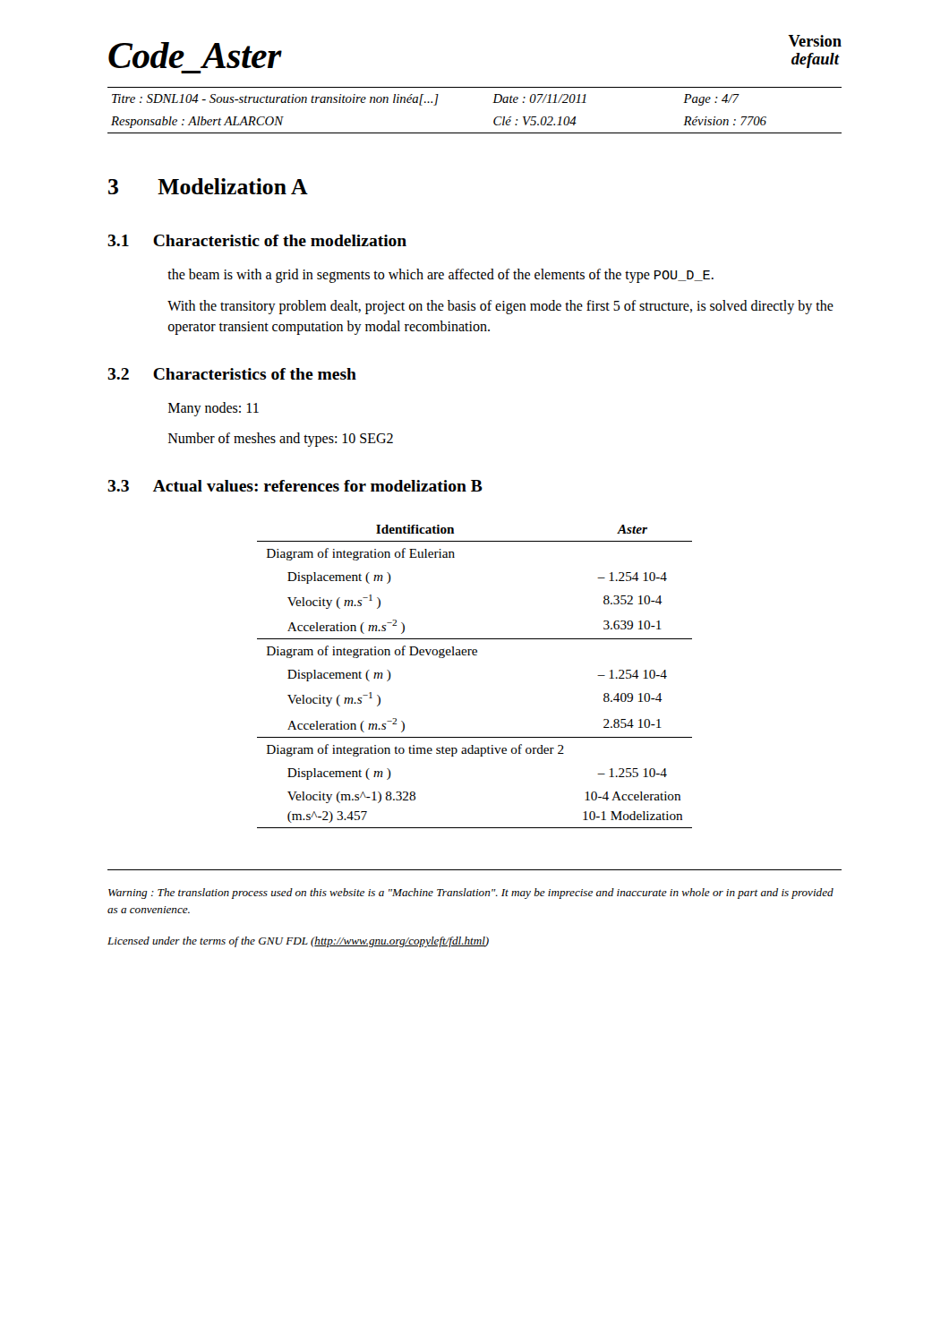Code_Aster
Version
default
| Titre : SDNL104 - Sous-structuration transitoire non linéa[...] | Date : 07/11/2011 | Page : 4/7 |
| Responsable : Albert ALARCON | Clé : V5.02.104 | Révision : 7706 |
3 Modelization A
3.1 Characteristic of the modelization
the beam is with a grid in segments to which are affected of the elements of the type POU_D_E.
With the transitory problem dealt, project on the basis of eigen mode the first 5 of structure, is solved directly by the operator transient computation by modal recombination.
3.2 Characteristics of the mesh
Many nodes: 11
Number of meshes and types: 10 SEG2
3.3 Actual values: references for modelization B
| Identification | Aster |
| --- | --- |
| Diagram of integration of Eulerian | |
| Displacement ( m ) | – 1.254 10-4 |
| Velocity ( m.s −1 ) | 8.352 10-4 |
| Acceleration ( m.s −2 ) | 3.639 10-1 |
| Diagram of integration of Devogelaere | |
| Displacement ( m ) | – 1.254 10-4 |
| Velocity ( m.s −1 ) | 8.409 10-4 |
| Acceleration ( m.s −2 ) | 2.854 10-1 |
| Diagram of integration to time step adaptive of order 2 | |
| Displacement ( m ) | – 1.255 10-4 |
| Velocity (m.s^-1) 8.328 (m.s^-2) 3.457 | 10-4 Acceleration 10-1 Modelization |
Warning : The translation process used on this website is a "Machine Translation". It may be imprecise and inaccurate in whole or in part and is provided as a convenience.
Licensed under the terms of the GNU FDL (http://www.gnu.org/copyleft/fdl.html)